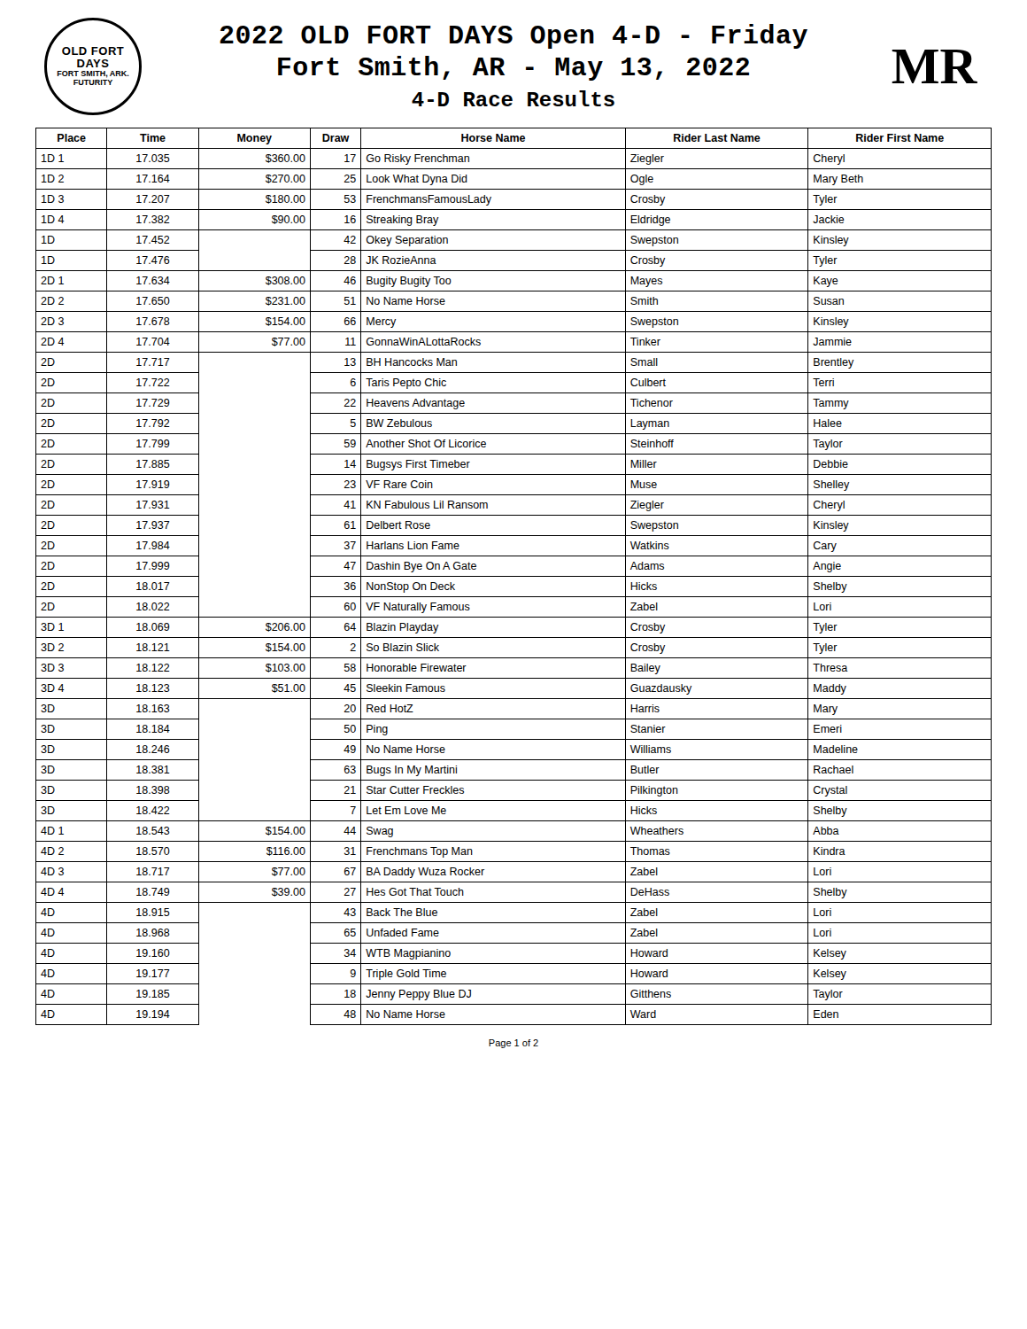OLD FORT
DAYS
FORT SMITH, ARK.
FUTURITY
2022 OLD FORT DAYS Open 4-D - Friday
Fort Smith, AR - May 13, 2022
4-D Race Results
MR
| Place | Time | Money | Draw | Horse Name | Rider Last Name | Rider First Name |
| --- | --- | --- | --- | --- | --- | --- |
| 1D 1 | 17.035 | $360.00 | 17 | Go Risky Frenchman | Ziegler | Cheryl |
| 1D 2 | 17.164 | $270.00 | 25 | Look What Dyna Did | Ogle | Mary Beth |
| 1D 3 | 17.207 | $180.00 | 53 | FrenchmansFamousLady | Crosby | Tyler |
| 1D 4 | 17.382 | $90.00 | 16 | Streaking Bray | Eldridge | Jackie |
| 1D | 17.452 | | 42 | Okey Separation | Swepston | Kinsley |
| 1D | 17.476 | | 28 | JK RozieAnna | Crosby | Tyler |
| 2D 1 | 17.634 | $308.00 | 46 | Bugity Bugity Too | Mayes | Kaye |
| 2D 2 | 17.650 | $231.00 | 51 | No Name Horse | Smith | Susan |
| 2D 3 | 17.678 | $154.00 | 66 | Mercy | Swepston | Kinsley |
| 2D 4 | 17.704 | $77.00 | 11 | GonnaWinALottaRocks | Tinker | Jammie |
| 2D | 17.717 | | 13 | BH Hancocks Man | Small | Brentley |
| 2D | 17.722 | | 6 | Taris Pepto Chic | Culbert | Terri |
| 2D | 17.729 | | 22 | Heavens Advantage | Tichenor | Tammy |
| 2D | 17.792 | | 5 | BW Zebulous | Layman | Halee |
| 2D | 17.799 | | 59 | Another Shot Of Licorice | Steinhoff | Taylor |
| 2D | 17.885 | | 14 | Bugsys First Timeber | Miller | Debbie |
| 2D | 17.919 | | 23 | VF Rare Coin | Muse | Shelley |
| 2D | 17.931 | | 41 | KN Fabulous Lil Ransom | Ziegler | Cheryl |
| 2D | 17.937 | | 61 | Delbert Rose | Swepston | Kinsley |
| 2D | 17.984 | | 37 | Harlans Lion Fame | Watkins | Cary |
| 2D | 17.999 | | 47 | Dashin Bye On A Gate | Adams | Angie |
| 2D | 18.017 | | 36 | NonStop On Deck | Hicks | Shelby |
| 2D | 18.022 | | 60 | VF Naturally Famous | Zabel | Lori |
| 3D 1 | 18.069 | $206.00 | 64 | Blazin Playday | Crosby | Tyler |
| 3D 2 | 18.121 | $154.00 | 2 | So Blazin Slick | Crosby | Tyler |
| 3D 3 | 18.122 | $103.00 | 58 | Honorable Firewater | Bailey | Thresa |
| 3D 4 | 18.123 | $51.00 | 45 | Sleekin Famous | Guazdausky | Maddy |
| 3D | 18.163 | | 20 | Red HotZ | Harris | Mary |
| 3D | 18.184 | | 50 | Ping | Stanier | Emeri |
| 3D | 18.246 | | 49 | No Name Horse | Williams | Madeline |
| 3D | 18.381 | | 63 | Bugs In My Martini | Butler | Rachael |
| 3D | 18.398 | | 21 | Star Cutter Freckles | Pilkington | Crystal |
| 3D | 18.422 | | 7 | Let Em Love Me | Hicks | Shelby |
| 4D 1 | 18.543 | $154.00 | 44 | Swag | Wheathers | Abba |
| 4D 2 | 18.570 | $116.00 | 31 | Frenchmans Top Man | Thomas | Kindra |
| 4D 3 | 18.717 | $77.00 | 67 | BA Daddy Wuza Rocker | Zabel | Lori |
| 4D 4 | 18.749 | $39.00 | 27 | Hes Got That Touch | DeHass | Shelby |
| 4D | 18.915 | | 43 | Back The Blue | Zabel | Lori |
| 4D | 18.968 | | 65 | Unfaded Fame | Zabel | Lori |
| 4D | 19.160 | | 34 | WTB Magpianino | Howard | Kelsey |
| 4D | 19.177 | | 9 | Triple Gold Time | Howard | Kelsey |
| 4D | 19.185 | | 18 | Jenny Peppy Blue DJ | Gitthens | Taylor |
| 4D | 19.194 | | 48 | No Name Horse | Ward | Eden |
Page 1 of 2